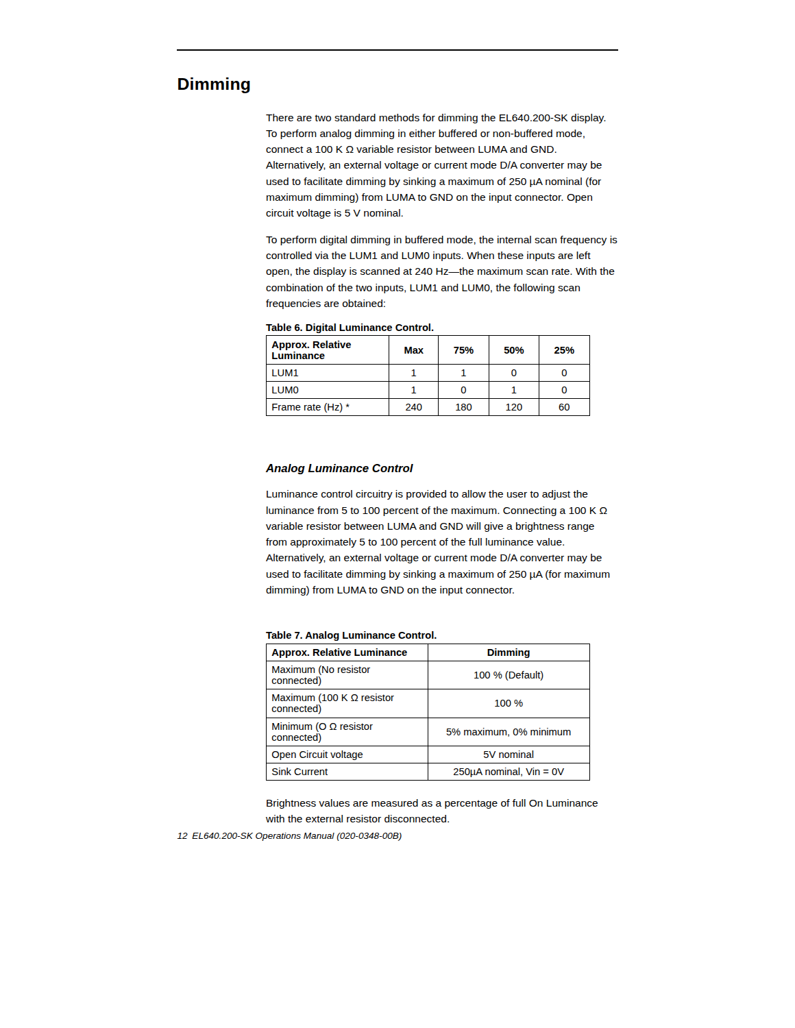Dimming
There are two standard methods for dimming the EL640.200-SK display. To perform analog dimming in either buffered or non-buffered mode, connect a 100 K Ω variable resistor between LUMA and GND. Alternatively, an external voltage or current mode D/A converter may be used to facilitate dimming by sinking a maximum of 250 µA nominal (for maximum dimming) from LUMA to GND on the input connector. Open circuit voltage is 5 V nominal.
To perform digital dimming in buffered mode, the internal scan frequency is controlled via the LUM1 and LUM0 inputs. When these inputs are left open, the display is scanned at 240 Hz—the maximum scan rate. With the combination of the two inputs, LUM1 and LUM0, the following scan frequencies are obtained:
Table 6. Digital Luminance Control.
| Approx. Relative Luminance | Max | 75% | 50% | 25% |
| --- | --- | --- | --- | --- |
| LUM1 | 1 | 1 | 0 | 0 |
| LUM0 | 1 | 0 | 1 | 0 |
| Frame rate (Hz) * | 240 | 180 | 120 | 60 |
Analog Luminance Control
Luminance control circuitry is provided to allow the user to adjust the luminance from 5 to 100 percent of the maximum. Connecting a 100 K Ω variable resistor between LUMA and GND will give a brightness range from approximately 5 to 100 percent of the full luminance value. Alternatively, an external voltage or current mode D/A converter may be used to facilitate dimming by sinking a maximum of 250 µA (for maximum dimming) from LUMA to GND on the input connector.
Table 7. Analog Luminance Control.
| Approx. Relative Luminance | Dimming |
| --- | --- |
| Maximum (No resistor connected) | 100 % (Default) |
| Maximum (100 K Ω resistor connected) | 100 % |
| Minimum (O Ω resistor connected) | 5% maximum, 0% minimum |
| Open Circuit voltage | 5V nominal |
| Sink Current | 250µA nominal, Vin = 0V |
Brightness values are measured as a percentage of full On Luminance with the external resistor disconnected.
12 EL640.200-SK Operations Manual (020-0348-00B)